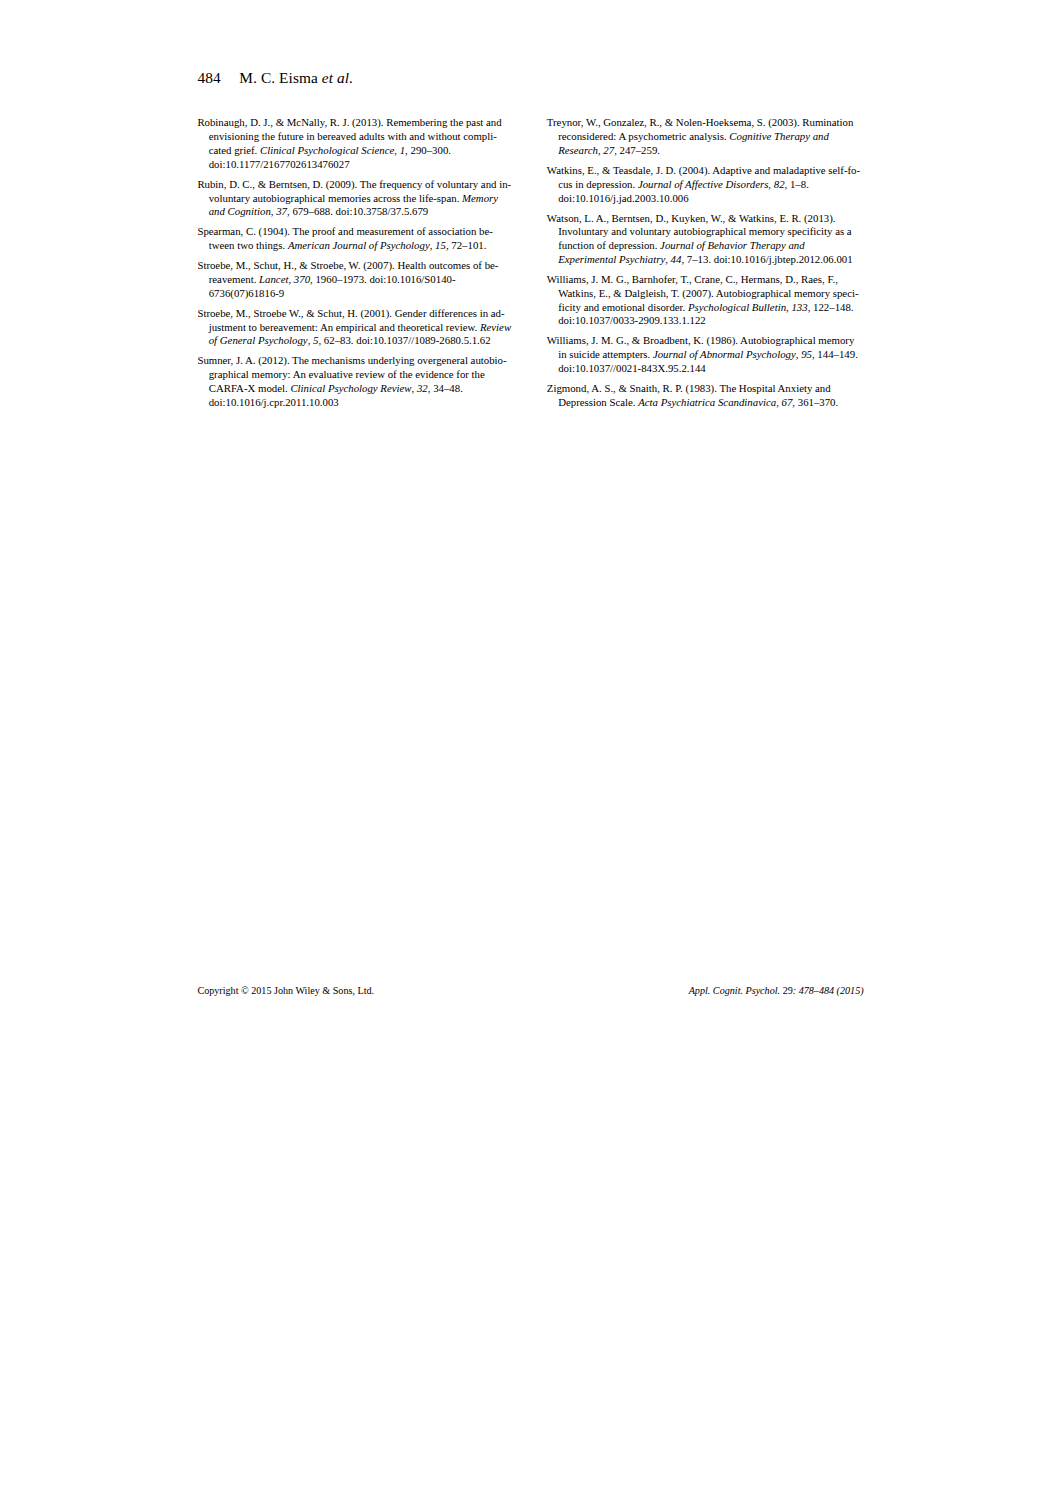484 M. C. Eisma et al.
Robinaugh, D. J., & McNally, R. J. (2013). Remembering the past and envisioning the future in bereaved adults with and without complicated grief. Clinical Psychological Science, 1, 290–300. doi:10.1177/2167702613476027
Rubin, D. C., & Berntsen, D. (2009). The frequency of voluntary and involuntary autobiographical memories across the life-span. Memory and Cognition, 37, 679–688. doi:10.3758/37.5.679
Spearman, C. (1904). The proof and measurement of association between two things. American Journal of Psychology, 15, 72–101.
Stroebe, M., Schut, H., & Stroebe, W. (2007). Health outcomes of bereavement. Lancet, 370, 1960–1973. doi:10.1016/S0140-6736(07)61816-9
Stroebe, M., Stroebe W., & Schut, H. (2001). Gender differences in adjustment to bereavement: An empirical and theoretical review. Review of General Psychology, 5, 62–83. doi:10.1037//1089-2680.5.1.62
Sumner, J. A. (2012). The mechanisms underlying overgeneral autobiographical memory: An evaluative review of the evidence for the CARFA-X model. Clinical Psychology Review, 32, 34–48. doi:10.1016/j.cpr.2011.10.003
Treynor, W., Gonzalez, R., & Nolen-Hoeksema, S. (2003). Rumination reconsidered: A psychometric analysis. Cognitive Therapy and Research, 27, 247–259.
Watkins, E., & Teasdale, J. D. (2004). Adaptive and maladaptive self-focus in depression. Journal of Affective Disorders, 82, 1–8. doi:10.1016/j.jad.2003.10.006
Watson, L. A., Berntsen, D., Kuyken, W., & Watkins, E. R. (2013). Involuntary and voluntary autobiographical memory specificity as a function of depression. Journal of Behavior Therapy and Experimental Psychiatry, 44, 7–13. doi:10.1016/j.jbtep.2012.06.001
Williams, J. M. G., Barnhofer, T., Crane, C., Hermans, D., Raes, F., Watkins, E., & Dalgleish, T. (2007). Autobiographical memory specificity and emotional disorder. Psychological Bulletin, 133, 122–148. doi:10.1037/0033-2909.133.1.122
Williams, J. M. G., & Broadbent, K. (1986). Autobiographical memory in suicide attempters. Journal of Abnormal Psychology, 95, 144–149. doi:10.1037//0021-843X.95.2.144
Zigmond, A. S., & Snaith, R. P. (1983). The Hospital Anxiety and Depression Scale. Acta Psychiatrica Scandinavica, 67, 361–370.
Copyright © 2015 John Wiley & Sons, Ltd.
Appl. Cognit. Psychol. 29: 478–484 (2015)